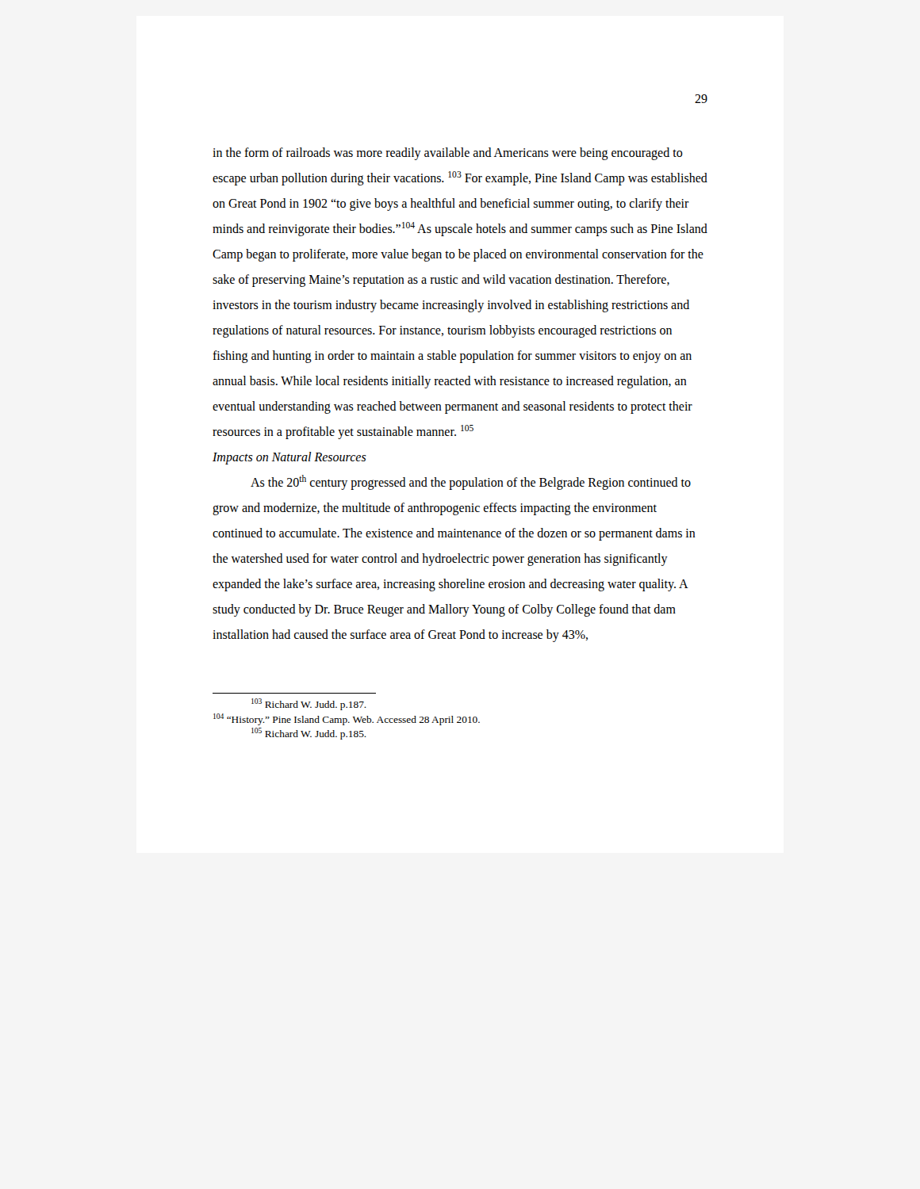29
in the form of railroads was more readily available and Americans were being encouraged to escape urban pollution during their vacations. 103 For example, Pine Island Camp was established on Great Pond in 1902 “to give boys a healthful and beneficial summer outing, to clarify their minds and reinvigorate their bodies.”104 As upscale hotels and summer camps such as Pine Island Camp began to proliferate, more value began to be placed on environmental conservation for the sake of preserving Maine’s reputation as a rustic and wild vacation destination. Therefore, investors in the tourism industry became increasingly involved in establishing restrictions and regulations of natural resources. For instance, tourism lobbyists encouraged restrictions on fishing and hunting in order to maintain a stable population for summer visitors to enjoy on an annual basis. While local residents initially reacted with resistance to increased regulation, an eventual understanding was reached between permanent and seasonal residents to protect their resources in a profitable yet sustainable manner. 105
Impacts on Natural Resources
As the 20th century progressed and the population of the Belgrade Region continued to grow and modernize, the multitude of anthropogenic effects impacting the environment continued to accumulate. The existence and maintenance of the dozen or so permanent dams in the watershed used for water control and hydroelectric power generation has significantly expanded the lake’s surface area, increasing shoreline erosion and decreasing water quality. A study conducted by Dr. Bruce Reuger and Mallory Young of Colby College found that dam installation had caused the surface area of Great Pond to increase by 43%,
103 Richard W. Judd. p.187.
104 “History.” Pine Island Camp. Web. Accessed 28 April 2010.
105 Richard W. Judd. p.185.